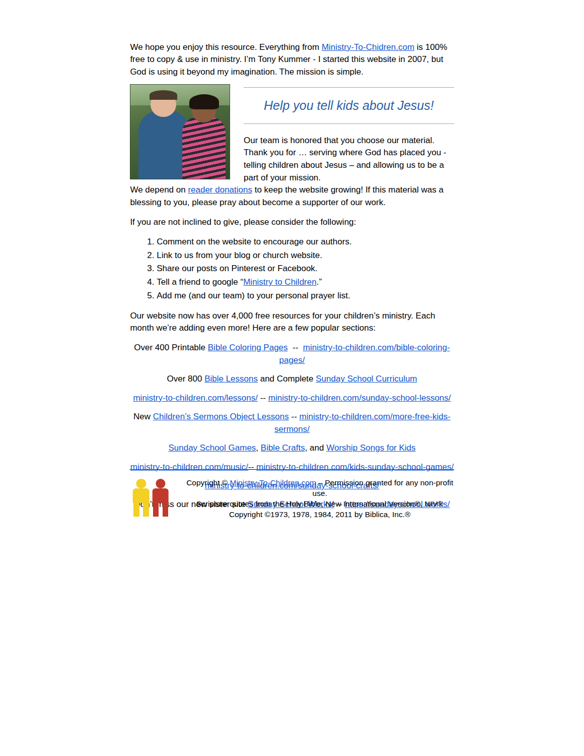We hope you enjoy this resource. Everything from Ministry-To-Chidren.com is 100% free to copy & use in ministry. I’m Tony Kummer - I started this website in 2007, but God is using it beyond my imagination. The mission is simple.
Help you tell kids about Jesus!
Our team is honored that you choose our material. Thank you for … serving where God has placed you - telling children about Jesus – and allowing us to be a part of your mission.
We depend on reader donations to keep the website growing! If this material was a blessing to you, please pray about become a supporter of our work.
If you are not inclined to give, please consider the following:
Comment on the website to encourage our authors.
Link to us from your blog or church website.
Share our posts on Pinterest or Facebook.
Tell a friend to google “Ministry to Children.”
Add me (and our team) to your personal prayer list.
Our website now has over 4,000 free resources for your children’s ministry. Each month we’re adding even more! Here are a few popular sections:
Over 400 Printable Bible Coloring Pages -- ministry-to-children.com/bible-coloring-pages/
Over 800 Bible Lessons and Complete Sunday School Curriculum
ministry-to-children.com/lessons/ -- ministry-to-children.com/sunday-school-lessons/
New Children’s Sermons Object Lessons -- ministry-to-children.com/more-free-kids-sermons/
Sunday School Games, Bible Crafts, and Worship Songs for Kids
ministry-to-children.com/music/-- ministry-to-children.com/kids-sunday-school-games/
ministry-to-children.com/sunday-school-crafts/
Don’t miss our new sister site Sunday School Works! -- https://sundayschool.works/
Copyright © Ministry-To-Children.com – Permission granted for any non-profit use.
Scripture quotes from the Holy Bible, New International Version®, NIV® Copyright ©1973, 1978, 1984, 2011 by Biblica, Inc.®